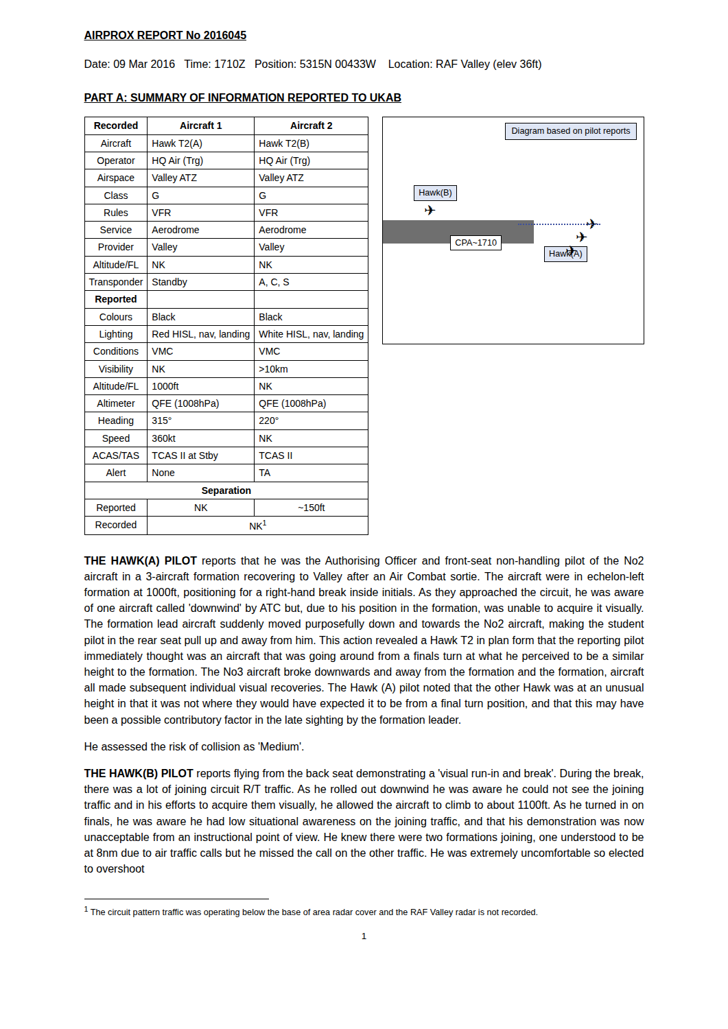AIRPROX REPORT No 2016045
Date: 09 Mar 2016 Time: 1710Z Position: 5315N 00433W Location: RAF Valley (elev 36ft)
PART A: SUMMARY OF INFORMATION REPORTED TO UKAB
| Recorded | Aircraft 1 | Aircraft 2 |
| --- | --- | --- |
| Aircraft | Hawk T2(A) | Hawk T2(B) |
| Operator | HQ Air (Trg) | HQ Air (Trg) |
| Airspace | Valley ATZ | Valley ATZ |
| Class | G | G |
| Rules | VFR | VFR |
| Service | Aerodrome | Aerodrome |
| Provider | Valley | Valley |
| Altitude/FL | NK | NK |
| Transponder | Standby | A, C, S |
| Reported | | |
| Colours | Black | Black |
| Lighting | Red HISL, nav, landing | White HISL, nav, landing |
| Conditions | VMC | VMC |
| Visibility | NK | >10km |
| Altitude/FL | 1000ft | NK |
| Altimeter | QFE (1008hPa) | QFE (1008hPa) |
| Heading | 315° | 220° |
| Speed | 360kt | NK |
| ACAS/TAS | TCAS II at Stby | TCAS II |
| Alert | None | TA |
| Separation |
| Reported | NK | ~150ft |
| Recorded | NK 1 |
Diagram based on pilot reports
Hawk(B)
✈
CPA~1710
Hawk(A)
✈
✈
✈
THE HAWK(A) PILOT reports that he was the Authorising Officer and front-seat non-handling pilot of the No2 aircraft in a 3-aircraft formation recovering to Valley after an Air Combat sortie. The aircraft were in echelon-left formation at 1000ft, positioning for a right-hand break inside initials. As they approached the circuit, he was aware of one aircraft called 'downwind' by ATC but, due to his position in the formation, was unable to acquire it visually. The formation lead aircraft suddenly moved purposefully down and towards the No2 aircraft, making the student pilot in the rear seat pull up and away from him. This action revealed a Hawk T2 in plan form that the reporting pilot immediately thought was an aircraft that was going around from a finals turn at what he perceived to be a similar height to the formation. The No3 aircraft broke downwards and away from the formation and the formation, aircraft all made subsequent individual visual recoveries. The Hawk (A) pilot noted that the other Hawk was at an unusual height in that it was not where they would have expected it to be from a final turn position, and that this may have been a possible contributory factor in the late sighting by the formation leader.
He assessed the risk of collision as 'Medium'.
THE HAWK(B) PILOT reports flying from the back seat demonstrating a 'visual run-in and break'. During the break, there was a lot of joining circuit R/T traffic. As he rolled out downwind he was aware he could not see the joining traffic and in his efforts to acquire them visually, he allowed the aircraft to climb to about 1100ft. As he turned in on finals, he was aware he had low situational awareness on the joining traffic, and that his demonstration was now unacceptable from an instructional point of view. He knew there were two formations joining, one understood to be at 8nm due to air traffic calls but he missed the call on the other traffic. He was extremely uncomfortable so elected to overshoot
1 The circuit pattern traffic was operating below the base of area radar cover and the RAF Valley radar is not recorded.
1